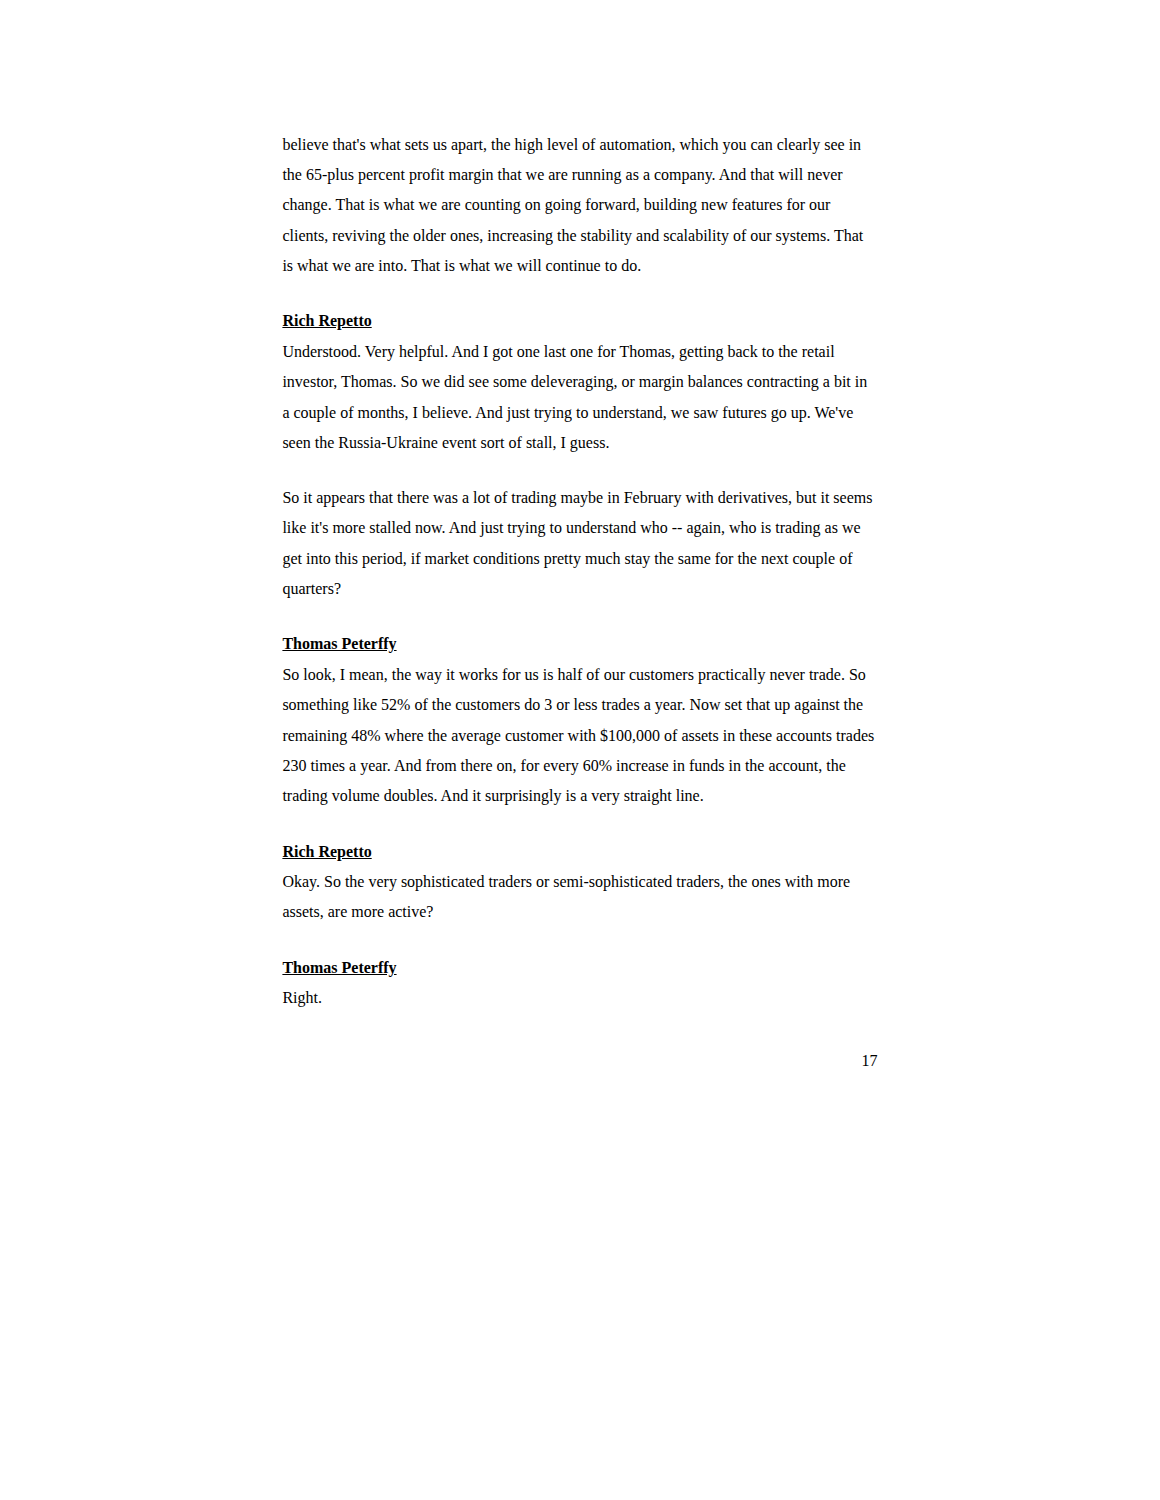believe that's what sets us apart, the high level of automation, which you can clearly see in the 65-plus percent profit margin that we are running as a company. And that will never change. That is what we are counting on going forward, building new features for our clients, reviving the older ones, increasing the stability and scalability of our systems. That is what we are into. That is what we will continue to do.
Rich Repetto
Understood. Very helpful. And I got one last one for Thomas, getting back to the retail investor, Thomas. So we did see some deleveraging, or margin balances contracting a bit in a couple of months, I believe. And just trying to understand, we saw futures go up. We've seen the Russia-Ukraine event sort of stall, I guess.
So it appears that there was a lot of trading maybe in February with derivatives, but it seems like it's more stalled now. And just trying to understand who -- again, who is trading as we get into this period, if market conditions pretty much stay the same for the next couple of quarters?
Thomas Peterffy
So look, I mean, the way it works for us is half of our customers practically never trade. So something like 52% of the customers do 3 or less trades a year. Now set that up against the remaining 48% where the average customer with $100,000 of assets in these accounts trades 230 times a year. And from there on, for every 60% increase in funds in the account, the trading volume doubles. And it surprisingly is a very straight line.
Rich Repetto
Okay. So the very sophisticated traders or semi-sophisticated traders, the ones with more assets, are more active?
Thomas Peterffy
Right.
17